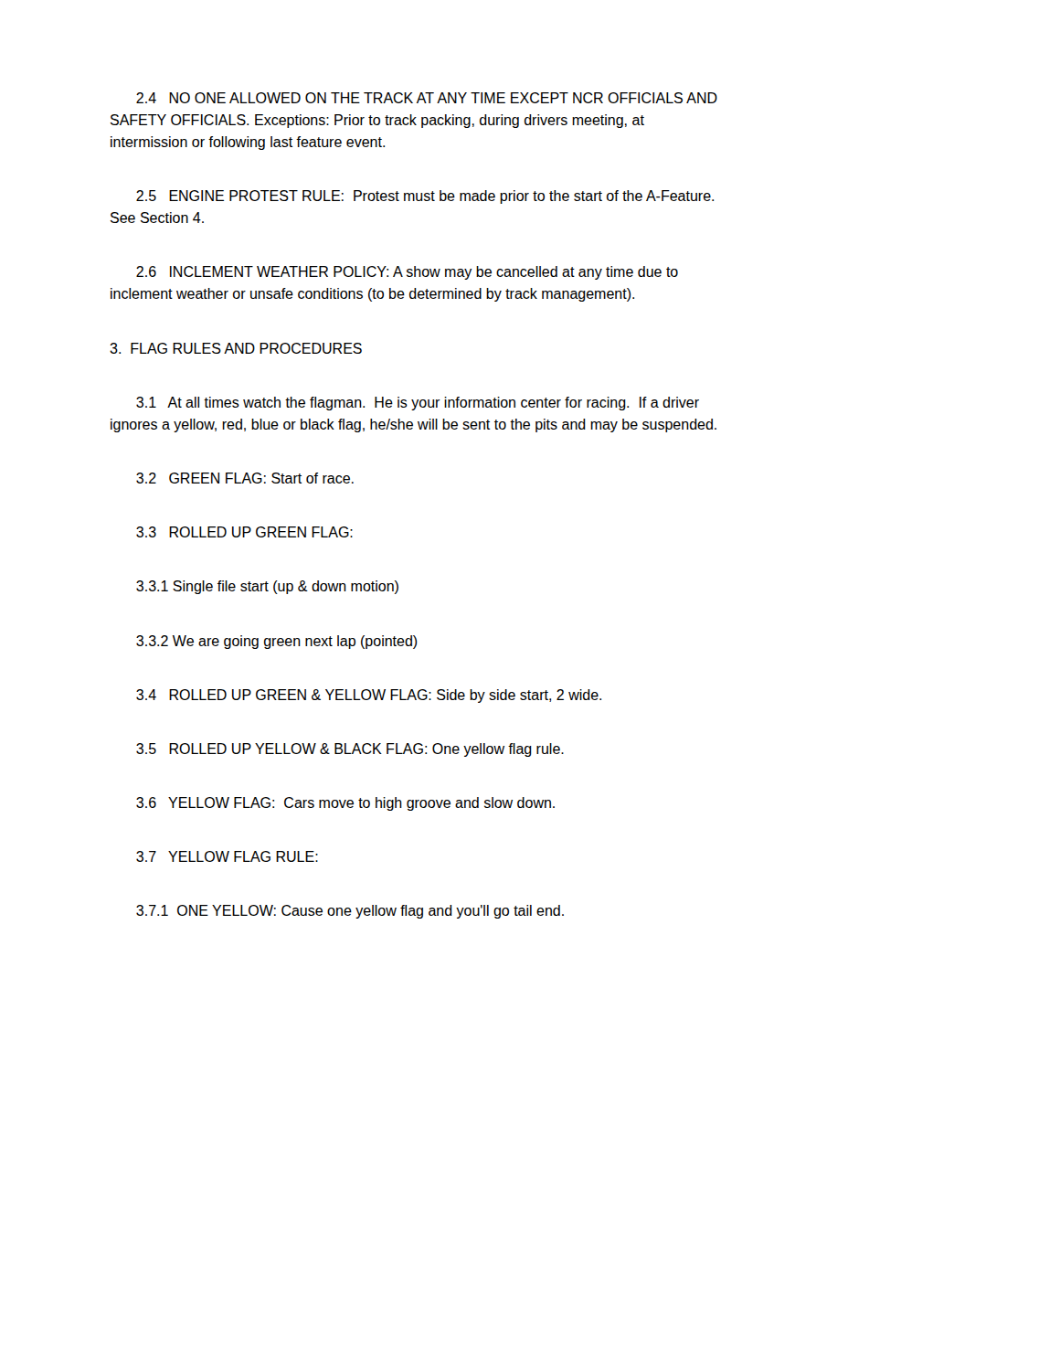2.4 NO ONE ALLOWED ON THE TRACK AT ANY TIME EXCEPT NCR OFFICIALS AND SAFETY OFFICIALS. Exceptions: Prior to track packing, during drivers meeting, at intermission or following last feature event.
2.5 ENGINE PROTEST RULE: Protest must be made prior to the start of the A-Feature. See Section 4.
2.6 INCLEMENT WEATHER POLICY: A show may be cancelled at any time due to inclement weather or unsafe conditions (to be determined by track management).
3. FLAG RULES AND PROCEDURES
3.1 At all times watch the flagman. He is your information center for racing. If a driver ignores a yellow, red, blue or black flag, he/she will be sent to the pits and may be suspended.
3.2 GREEN FLAG: Start of race.
3.3 ROLLED UP GREEN FLAG:
3.3.1 Single file start (up & down motion)
3.3.2 We are going green next lap (pointed)
3.4 ROLLED UP GREEN & YELLOW FLAG: Side by side start, 2 wide.
3.5 ROLLED UP YELLOW & BLACK FLAG: One yellow flag rule.
3.6 YELLOW FLAG: Cars move to high groove and slow down.
3.7 YELLOW FLAG RULE:
3.7.1 ONE YELLOW: Cause one yellow flag and you'll go tail end.